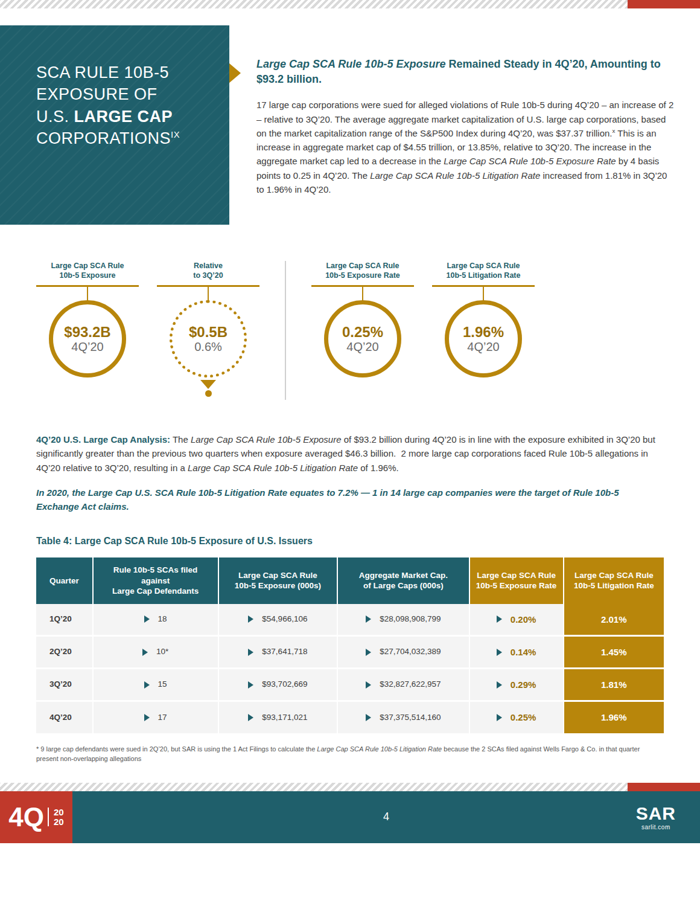SCA Rule 10b-5
Exposure of
U.S. Large Cap
Corporationsix
Large Cap SCA Rule 10b-5 Exposure Remained Steady in 4Q’20, Amounting to $93.2 billion.
17 large cap corporations were sued for alleged violations of Rule 10b-5 during 4Q’20 – an increase of 2 – relative to 3Q’20. The average aggregate market capitalization of U.S. large cap corporations, based on the market capitalization range of the S&P500 Index during 4Q’20, was $37.37 trillion.x This is an increase in aggregate market cap of $4.55 trillion, or 13.85%, relative to 3Q’20. The increase in the aggregate market cap led to a decrease in the Large Cap SCA Rule 10b-5 Exposure Rate by 4 basis points to 0.25 in 4Q’20. The Large Cap SCA Rule 10b-5 Litigation Rate increased from 1.81% in 3Q’20 to 1.96% in 4Q’20.
Large Cap SCA Rule
10b-5 Exposure
$93.2B
4Q’20
Relative
to 3Q’20
$0.5B
0.6%
Large Cap SCA Rule
10b-5 Exposure Rate
0.25%
4Q’20
Large Cap SCA Rule
10b-5 Litigation Rate
1.96%
4Q’20
4Q’20 U.S. Large Cap Analysis: The Large Cap SCA Rule 10b-5 Exposure of $93.2 billion during 4Q’20 is in line with the exposure exhibited in 3Q’20 but significantly greater than the previous two quarters when exposure averaged $46.3 billion. 2 more large cap corporations faced Rule 10b-5 allegations in 4Q’20 relative to 3Q’20, resulting in a Large Cap SCA Rule 10b-5 Litigation Rate of 1.96%.
In 2020, the Large Cap U.S. SCA Rule 10b-5 Litigation Rate equates to 7.2% — 1 in 14 large cap companies were the target of Rule 10b-5 Exchange Act claims.
Table 4: Large Cap SCA Rule 10b-5 Exposure of U.S. Issuers
| Quarter | Rule 10b-5 SCAs filed against Large Cap Defendants | Large Cap SCA Rule 10b-5 Exposure (000s) | Aggregate Market Cap. of Large Caps (000s) | Large Cap SCA Rule 10b-5 Exposure Rate | Large Cap SCA Rule 10b-5 Litigation Rate |
| --- | --- | --- | --- | --- | --- |
| 1Q’20 | 18 | $54,966,106 | $28,098,908,799 | 0.20% | 2.01% |
| 2Q’20 | 10* | $37,641,718 | $27,704,032,389 | 0.14% | 1.45% |
| 3Q’20 | 15 | $93,702,669 | $32,827,622,957 | 0.29% | 1.81% |
| 4Q’20 | 17 | $93,171,021 | $37,375,514,160 | 0.25% | 1.96% |
* 9 large cap defendants were sued in 2Q’20, but SAR is using the 1 Act Filings to calculate the Large Cap SCA Rule 10b-5 Litigation Rate because the 2 SCAs filed against Wells Fargo & Co. in that quarter present non-overlapping allegations
4Q 20
20
4
SAR
sarlit.com